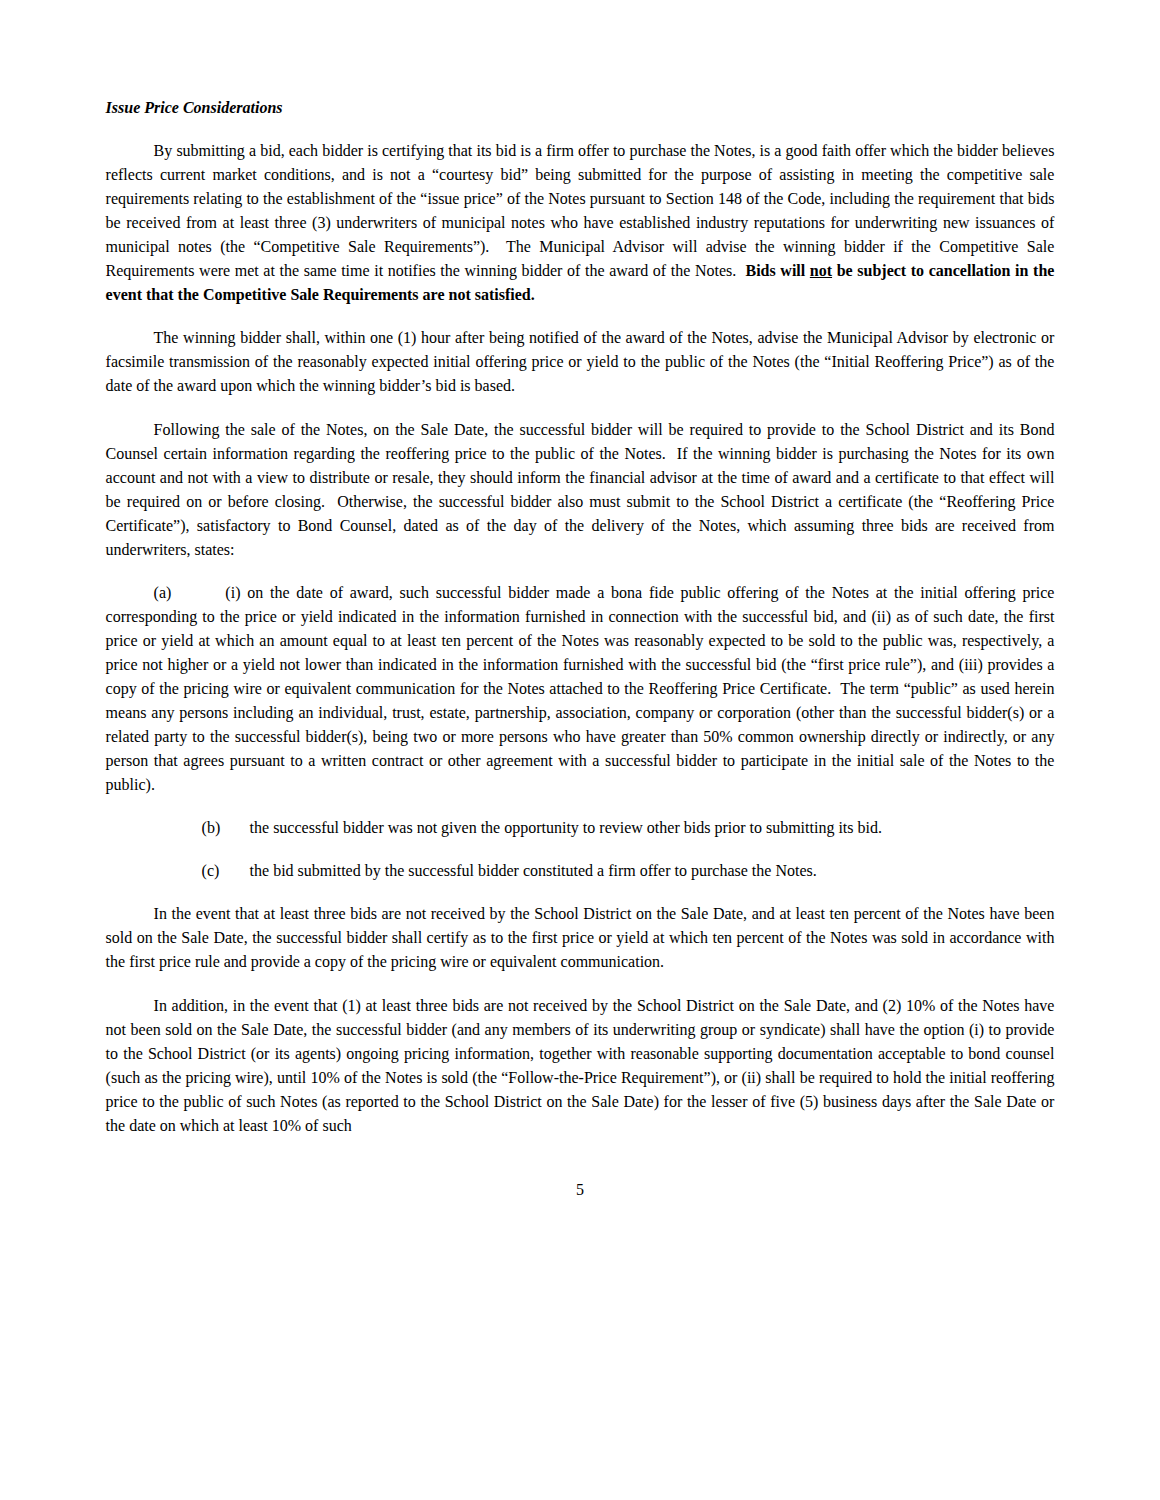Issue Price Considerations
By submitting a bid, each bidder is certifying that its bid is a firm offer to purchase the Notes, is a good faith offer which the bidder believes reflects current market conditions, and is not a “courtesy bid” being submitted for the purpose of assisting in meeting the competitive sale requirements relating to the establishment of the “issue price” of the Notes pursuant to Section 148 of the Code, including the requirement that bids be received from at least three (3) underwriters of municipal notes who have established industry reputations for underwriting new issuances of municipal notes (the “Competitive Sale Requirements”). The Municipal Advisor will advise the winning bidder if the Competitive Sale Requirements were met at the same time it notifies the winning bidder of the award of the Notes. Bids will not be subject to cancellation in the event that the Competitive Sale Requirements are not satisfied.
The winning bidder shall, within one (1) hour after being notified of the award of the Notes, advise the Municipal Advisor by electronic or facsimile transmission of the reasonably expected initial offering price or yield to the public of the Notes (the “Initial Reoffering Price”) as of the date of the award upon which the winning bidder’s bid is based.
Following the sale of the Notes, on the Sale Date, the successful bidder will be required to provide to the School District and its Bond Counsel certain information regarding the reoffering price to the public of the Notes. If the winning bidder is purchasing the Notes for its own account and not with a view to distribute or resale, they should inform the financial advisor at the time of award and a certificate to that effect will be required on or before closing. Otherwise, the successful bidder also must submit to the School District a certificate (the “Reoffering Price Certificate”), satisfactory to Bond Counsel, dated as of the day of the delivery of the Notes, which assuming three bids are received from underwriters, states:
(a) (i) on the date of award, such successful bidder made a bona fide public offering of the Notes at the initial offering price corresponding to the price or yield indicated in the information furnished in connection with the successful bid, and (ii) as of such date, the first price or yield at which an amount equal to at least ten percent of the Notes was reasonably expected to be sold to the public was, respectively, a price not higher or a yield not lower than indicated in the information furnished with the successful bid (the “first price rule”), and (iii) provides a copy of the pricing wire or equivalent communication for the Notes attached to the Reoffering Price Certificate. The term “public” as used herein means any persons including an individual, trust, estate, partnership, association, company or corporation (other than the successful bidder(s) or a related party to the successful bidder(s), being two or more persons who have greater than 50% common ownership directly or indirectly, or any person that agrees pursuant to a written contract or other agreement with a successful bidder to participate in the initial sale of the Notes to the public).
(b)
the successful bidder was not given the opportunity to review other bids prior to submitting its bid.
(c)
the bid submitted by the successful bidder constituted a firm offer to purchase the Notes.
In the event that at least three bids are not received by the School District on the Sale Date, and at least ten percent of the Notes have been sold on the Sale Date, the successful bidder shall certify as to the first price or yield at which ten percent of the Notes was sold in accordance with the first price rule and provide a copy of the pricing wire or equivalent communication.
In addition, in the event that (1) at least three bids are not received by the School District on the Sale Date, and (2) 10% of the Notes have not been sold on the Sale Date, the successful bidder (and any members of its underwriting group or syndicate) shall have the option (i) to provide to the School District (or its agents) ongoing pricing information, together with reasonable supporting documentation acceptable to bond counsel (such as the pricing wire), until 10% of the Notes is sold (the “Follow-the-Price Requirement”), or (ii) shall be required to hold the initial reoffering price to the public of such Notes (as reported to the School District on the Sale Date) for the lesser of five (5) business days after the Sale Date or the date on which at least 10% of such
5